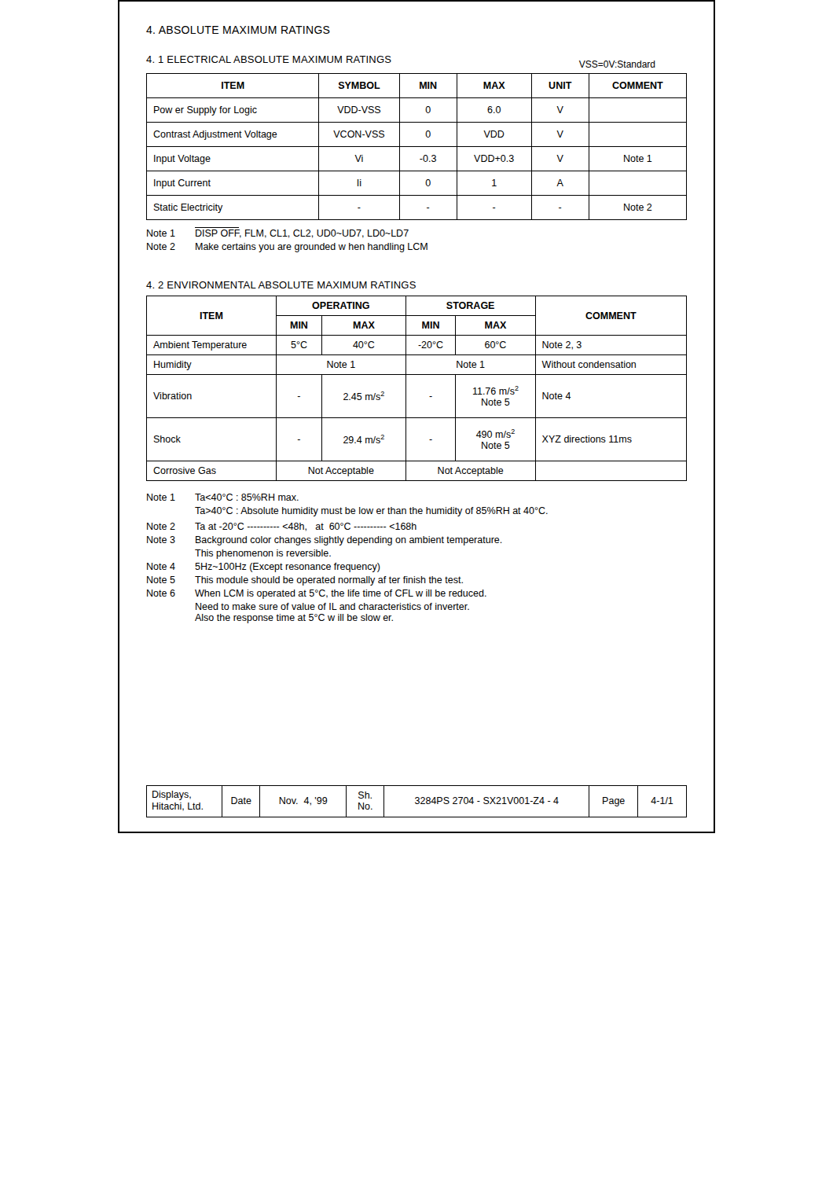4. ABSOLUTE MAXIMUM RATINGS
4. 1 ELECTRICAL ABSOLUTE MAXIMUM RATINGS
VSS=0V:Standard
| ITEM | SYMBOL | MIN | MAX | UNIT | COMMENT |
| --- | --- | --- | --- | --- | --- |
| Pow er Supply for Logic | VDD-VSS | 0 | 6.0 | V | |
| Contrast Adjustment Voltage | VCON-VSS | 0 | VDD | V | |
| Input Voltage | Vi | -0.3 | VDD+0.3 | V | Note 1 |
| Input Current | Ii | 0 | 1 | A | |
| Static Electricity | - | - | - | - | Note 2 |
Note 1 DISP OFF, FLM, CL1, CL2, UD0~UD7, LD0~LD7
Note 2 Make certains you are grounded w hen handling LCM
4. 2 ENVIRONMENTAL ABSOLUTE MAXIMUM RATINGS
| ITEM | OPERATING | STORAGE | COMMENT |
| --- | --- | --- | --- |
| MIN | MAX | MIN | MAX |
| Ambient Temperature | 5°C | 40°C | -20°C | 60°C | Note 2, 3 |
| Humidity | Note 1 | Note 1 | Without condensation |
| Vibration | - | 2.45 m/s 2 | - | 11.76 m/s 2 Note 5 | Note 4 |
| Shock | - | 29.4 m/s 2 | - | 490 m/s 2 Note 5 | XYZ directions 11ms |
| Corrosive Gas | Not Acceptable | Not Acceptable | |
Note 1 Ta<40°C : 85%RH max.
Ta>40°C : Absolute humidity must be low er than the humidity of 85%RH at 40°C.
Note 2 Ta at -20°C ---------- <48h, at 60°C ---------- <168h
Note 3 Background color changes slightly depending on ambient temperature.
This phenomenon is reversible.
Note 45Hz~100Hz (Except resonance frequency)
Note 5 This module should be operated normally af ter finish the test.
Note 6 When LCM is operated at 5°C, the life time of CFL w ill be reduced.
Need to make sure of value of IL and characteristics of inverter.
Also the response time at 5°C w ill be slow er.
| Displays, Hitachi, Ltd. | Date | Nov. 4, '99 | Sh. No. | 3284PS 2704 - SX21V001-Z4 - 4 | Page | 4-1/1 |